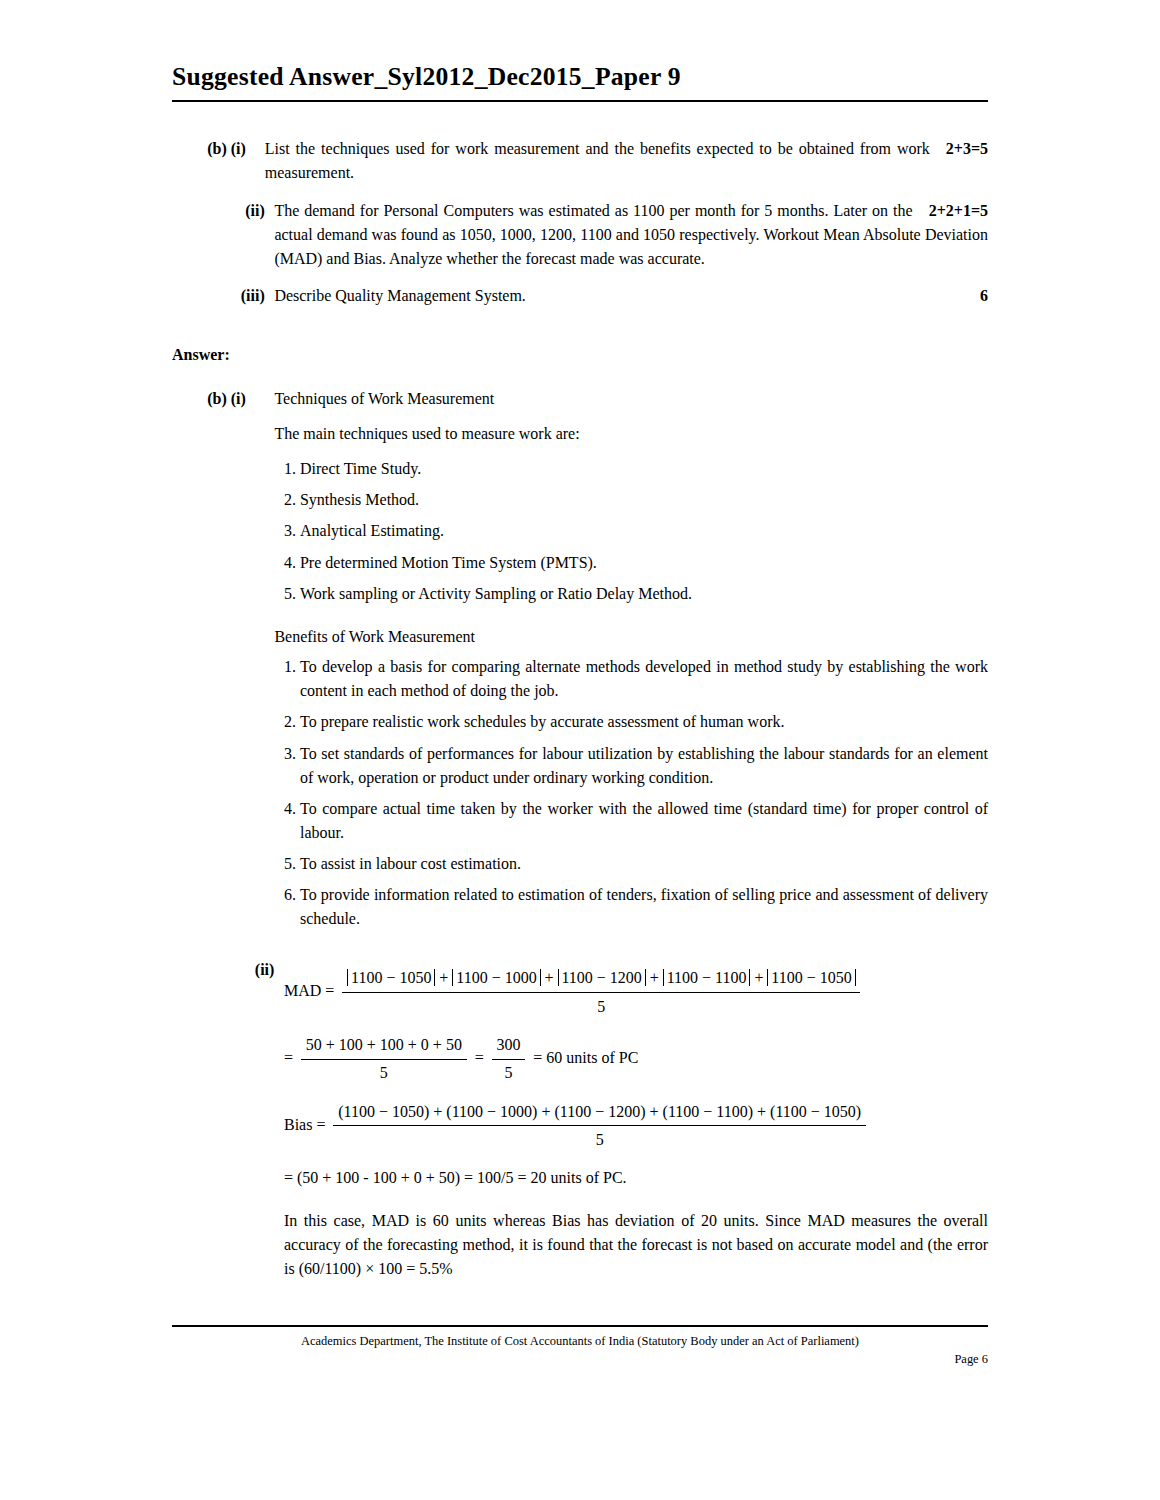Suggested Answer_Syl2012_Dec2015_Paper 9
(b) (i)
2+3=5 List the techniques used for work measurement and the benefits expected to be obtained from work measurement.
(ii)
2+2+1=5 The demand for Personal Computers was estimated as 1100 per month for 5 months. Later on the actual demand was found as 1050, 1000, 1200, 1100 and 1050 respectively. Workout Mean Absolute Deviation (MAD) and Bias. Analyze whether the forecast made was accurate.
(iii)
6 Describe Quality Management System.
Answer:
(b) (i)
Techniques of Work Measurement
The main techniques used to measure work are:
Direct Time Study.
Synthesis Method.
Analytical Estimating.
Pre determined Motion Time System (PMTS).
Work sampling or Activity Sampling or Ratio Delay Method.
Benefits of Work Measurement
To develop a basis for comparing alternate methods developed in method study by establishing the work content in each method of doing the job.
To prepare realistic work schedules by accurate assessment of human work.
To set standards of performances for labour utilization by establishing the labour standards for an element of work, operation or product under ordinary working condition.
To compare actual time taken by the worker with the allowed time (standard time) for proper control of labour.
To assist in labour cost estimation.
To provide information related to estimation of tenders, fixation of selling price and assessment of delivery schedule.
(ii)
MAD = 1100 − 1050 + 1100 − 1000 + 1100 − 1200 + 1100 − 1100 + 1100 − 1050 5
= 50 + 100 + 100 + 0 + 50 5 = 300 5 = 60 units of PC
Bias = (1100 − 1050) + (1100 − 1000) + (1100 − 1200) + (1100 − 1100) + (1100 − 1050) 5
= (50 + 100 - 100 + 0 + 50) = 100/5 = 20 units of PC.
In this case, MAD is 60 units whereas Bias has deviation of 20 units. Since MAD measures the overall accuracy of the forecasting method, it is found that the forecast is not based on accurate model and (the error is (60/1100) × 100 = 5.5%
Academics Department, The Institute of Cost Accountants of India (Statutory Body under an Act of Parliament)
Page 6